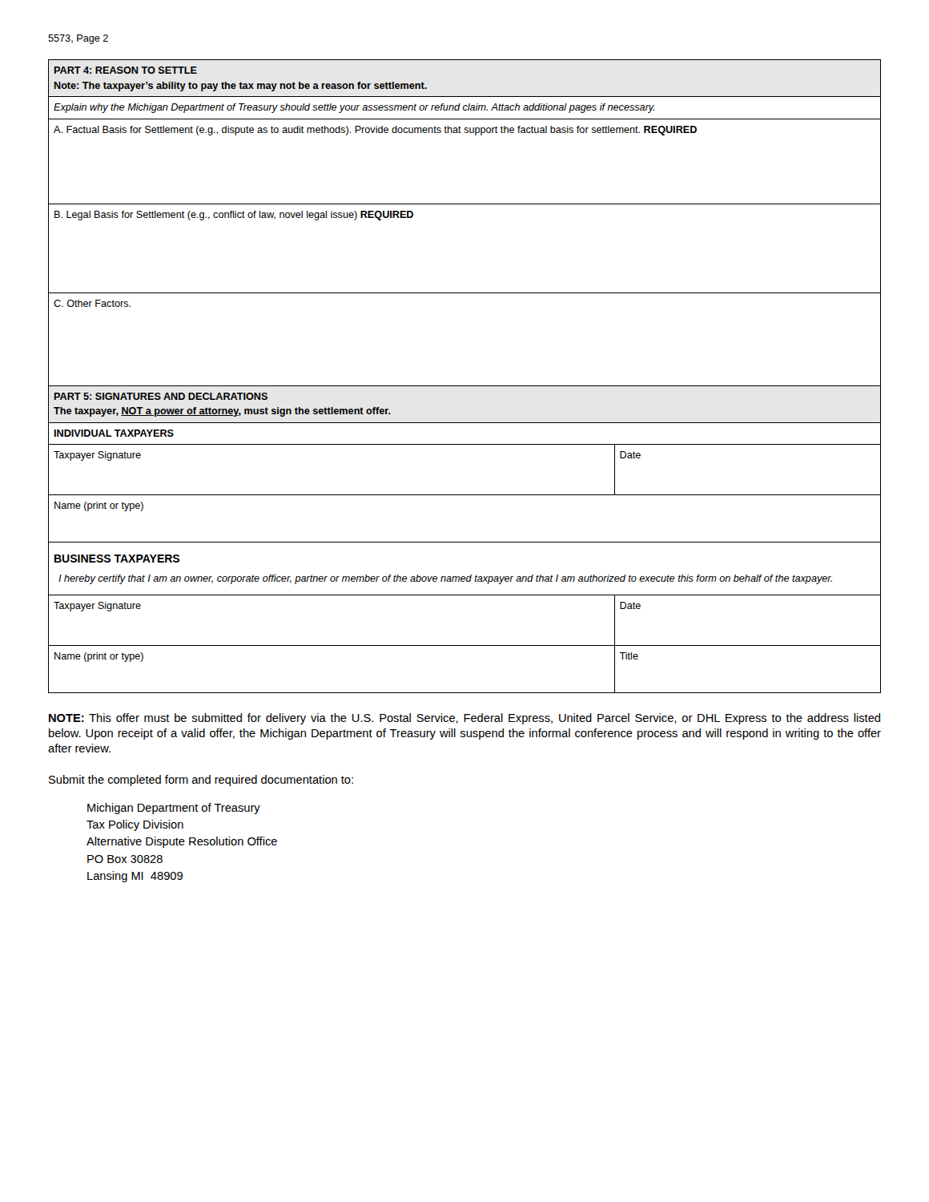5573, Page 2
| PART 4: REASON TO SETTLE Note: The taxpayer’s ability to pay the tax may not be a reason for settlement. |
| Explain why the Michigan Department of Treasury should settle your assessment or refund claim. Attach additional pages if necessary. |
| A. Factual Basis for Settlement (e.g., dispute as to audit methods). Provide documents that support the factual basis for settlement. REQUIRED |
| B. Legal Basis for Settlement (e.g., conflict of law, novel legal issue) REQUIRED |
| C. Other Factors. |
| PART 5: SIGNATURES AND DECLARATIONS The taxpayer, NOT a power of attorney , must sign the settlement offer. |
| INDIVIDUAL TAXPAYERS |
| Taxpayer Signature | Date |
| Name (print or type) |
| BUSINESS TAXPAYERS I hereby certify that I am an owner, corporate officer, partner or member of the above named taxpayer and that I am authorized to execute this form on behalf of the taxpayer. |
| Taxpayer Signature | Date |
| Name (print or type) | Title |
NOTE: This offer must be submitted for delivery via the U.S. Postal Service, Federal Express, United Parcel Service, or DHL Express to the address listed below. Upon receipt of a valid offer, the Michigan Department of Treasury will suspend the informal conference process and will respond in writing to the offer after review.
Submit the completed form and required documentation to:
Michigan Department of Treasury
Tax Policy Division
Alternative Dispute Resolution Office
PO Box 30828
Lansing MI 48909